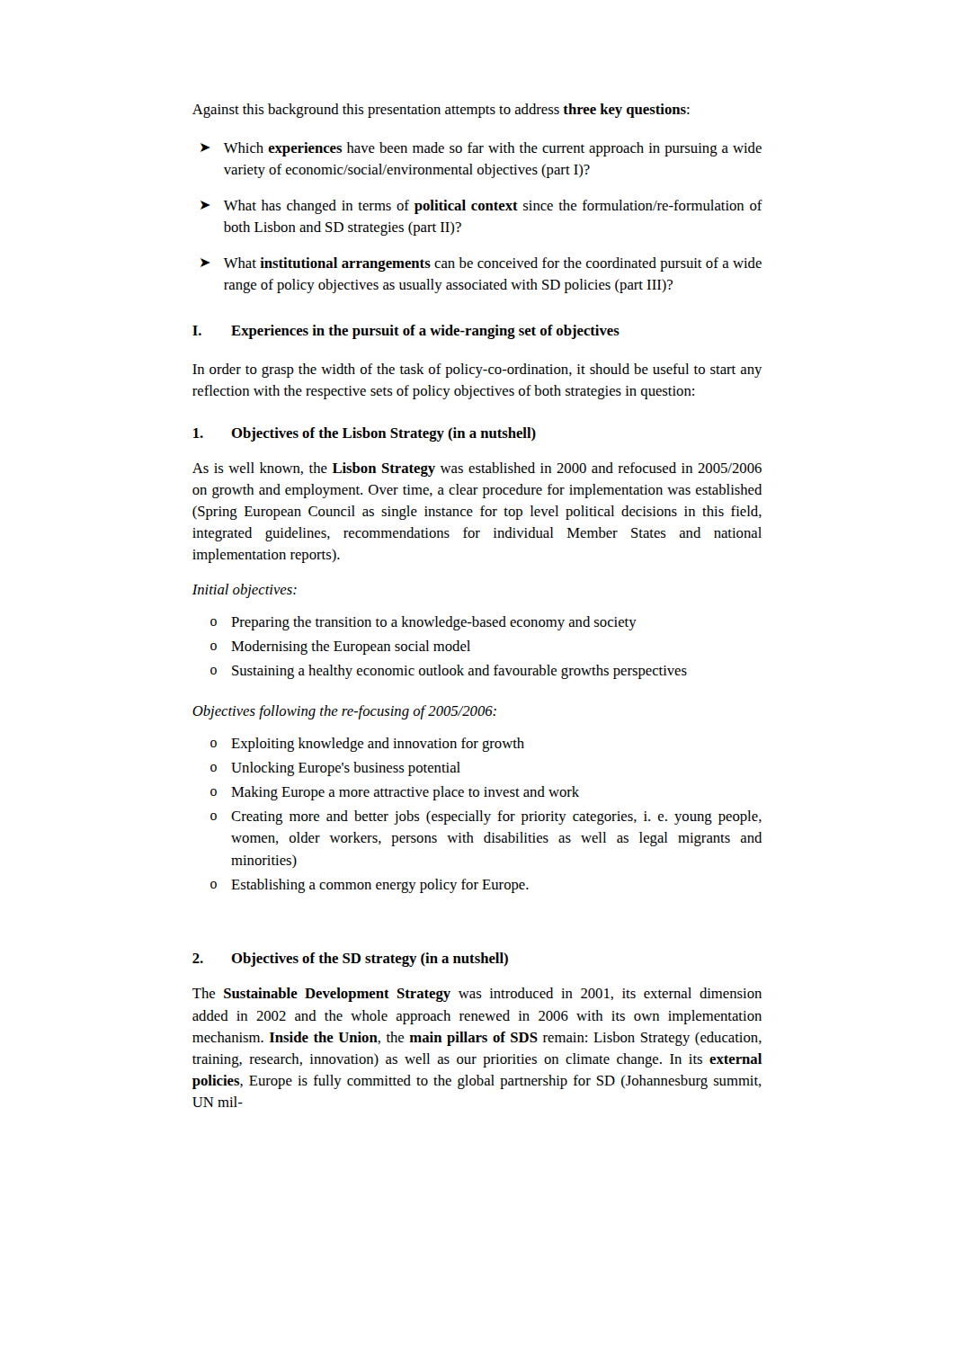Against this background this presentation attempts to address three key questions:
Which experiences have been made so far with the current approach in pursuing a wide variety of economic/social/environmental objectives (part I)?
What has changed in terms of political context since the formulation/re-formulation of both Lisbon and SD strategies (part II)?
What institutional arrangements can be conceived for the coordinated pursuit of a wide range of policy objectives as usually associated with SD policies (part III)?
I. Experiences in the pursuit of a wide-ranging set of objectives
In order to grasp the width of the task of policy-co-ordination, it should be useful to start any reflection with the respective sets of policy objectives of both strategies in question:
1. Objectives of the Lisbon Strategy (in a nutshell)
As is well known, the Lisbon Strategy was established in 2000 and refocused in 2005/2006 on growth and employment. Over time, a clear procedure for implementation was established (Spring European Council as single instance for top level political decisions in this field, integrated guidelines, recommendations for individual Member States and national implementation reports).
Initial objectives:
Preparing the transition to a knowledge-based economy and society
Modernising the European social model
Sustaining a healthy economic outlook and favourable growths perspectives
Objectives following the re-focusing of 2005/2006:
Exploiting knowledge and innovation for growth
Unlocking Europe's business potential
Making Europe a more attractive place to invest and work
Creating more and better jobs (especially for priority categories, i. e. young people, women, older workers, persons with disabilities as well as legal migrants and minorities)
Establishing a common energy policy for Europe.
2. Objectives of the SD strategy (in a nutshell)
The Sustainable Development Strategy was introduced in 2001, its external dimension added in 2002 and the whole approach renewed in 2006 with its own implementation mechanism. Inside the Union, the main pillars of SDS remain: Lisbon Strategy (education, training, research, innovation) as well as our priorities on climate change. In its external policies, Europe is fully committed to the global partnership for SD (Johannesburg summit, UN mil-